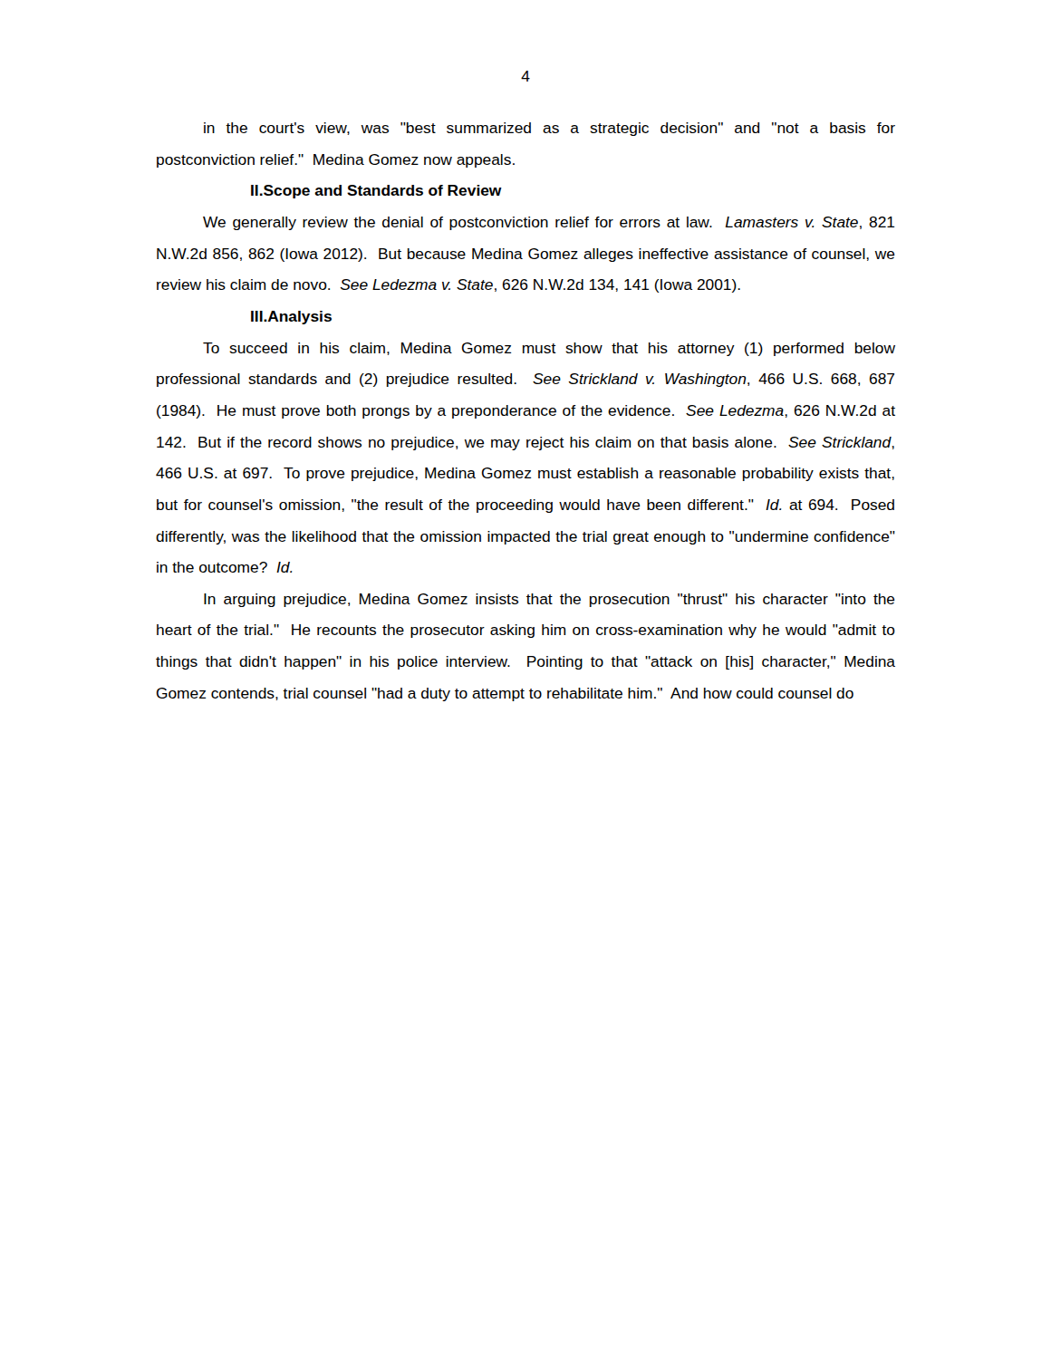4
in the court's view, was "best summarized as a strategic decision" and "not a basis for postconviction relief." Medina Gomez now appeals.
II. Scope and Standards of Review
We generally review the denial of postconviction relief for errors at law. Lamasters v. State, 821 N.W.2d 856, 862 (Iowa 2012). But because Medina Gomez alleges ineffective assistance of counsel, we review his claim de novo. See Ledezma v. State, 626 N.W.2d 134, 141 (Iowa 2001).
III. Analysis
To succeed in his claim, Medina Gomez must show that his attorney (1) performed below professional standards and (2) prejudice resulted. See Strickland v. Washington, 466 U.S. 668, 687 (1984). He must prove both prongs by a preponderance of the evidence. See Ledezma, 626 N.W.2d at 142. But if the record shows no prejudice, we may reject his claim on that basis alone. See Strickland, 466 U.S. at 697. To prove prejudice, Medina Gomez must establish a reasonable probability exists that, but for counsel's omission, "the result of the proceeding would have been different." Id. at 694. Posed differently, was the likelihood that the omission impacted the trial great enough to "undermine confidence" in the outcome? Id.
In arguing prejudice, Medina Gomez insists that the prosecution "thrust" his character "into the heart of the trial." He recounts the prosecutor asking him on cross-examination why he would "admit to things that didn't happen" in his police interview. Pointing to that "attack on [his] character," Medina Gomez contends, trial counsel "had a duty to attempt to rehabilitate him." And how could counsel do